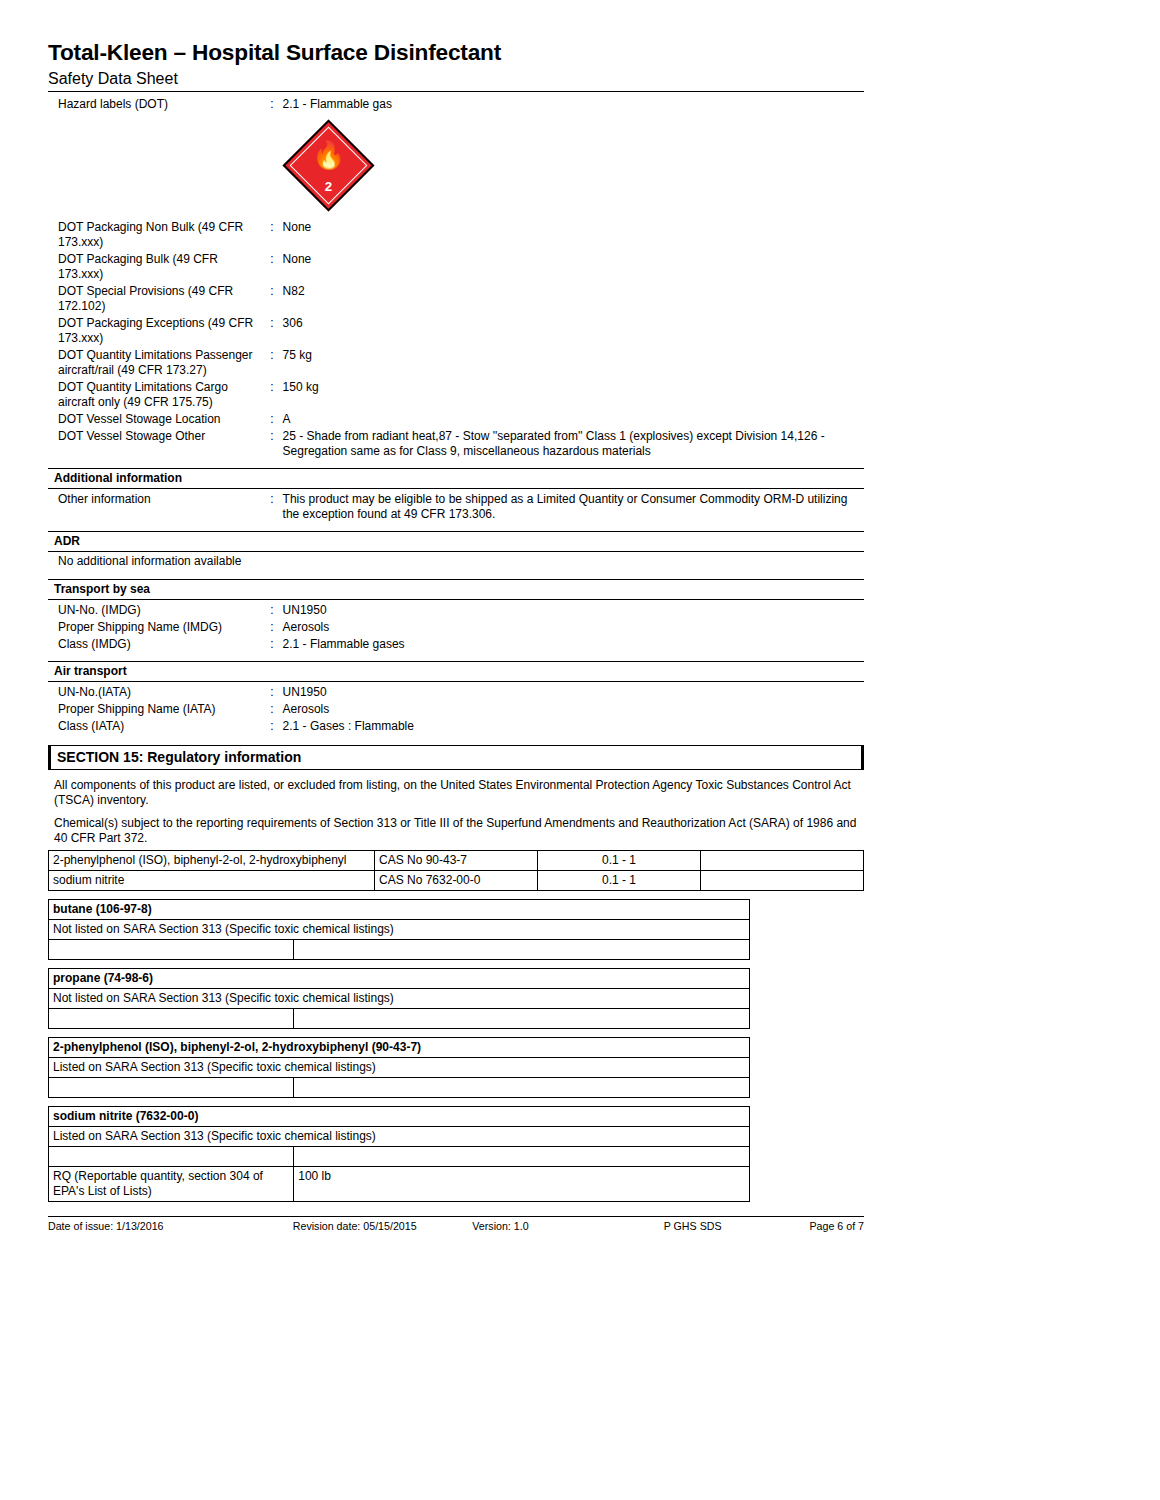Total-Kleen – Hospital Surface Disinfectant
Safety Data Sheet
| Hazard labels (DOT) | : | 2.1 - Flammable gas |
| | | 🔥 2 |
| DOT Packaging Non Bulk (49 CFR 173.xxx) | : | None |
| DOT Packaging Bulk (49 CFR 173.xxx) | : | None |
| DOT Special Provisions (49 CFR 172.102) | : | N82 |
| DOT Packaging Exceptions (49 CFR 173.xxx) | : | 306 |
| DOT Quantity Limitations Passenger aircraft/rail (49 CFR 173.27) | : | 75 kg |
| DOT Quantity Limitations Cargo aircraft only (49 CFR 175.75) | : | 150 kg |
| DOT Vessel Stowage Location | : | A |
| DOT Vessel Stowage Other | : | 25 - Shade from radiant heat,87 - Stow ''separated from'' Class 1 (explosives) except Division 14,126 - Segregation same as for Class 9, miscellaneous hazardous materials |
Additional information
| Other information | : | This product may be eligible to be shipped as a Limited Quantity or Consumer Commodity ORM-D utilizing the exception found at 49 CFR 173.306. |
ADR
No additional information available
Transport by sea
| UN-No. (IMDG) | : | UN1950 |
| Proper Shipping Name (IMDG) | : | Aerosols |
| Class (IMDG) | : | 2.1 - Flammable gases |
Air transport
| UN-No.(IATA) | : | UN1950 |
| Proper Shipping Name (IATA) | : | Aerosols |
| Class (IATA) | : | 2.1 - Gases : Flammable |
SECTION 15: Regulatory information
All components of this product are listed, or excluded from listing, on the United States Environmental Protection Agency Toxic Substances Control Act (TSCA) inventory.
Chemical(s) subject to the reporting requirements of Section 313 or Title III of the Superfund Amendments and Reauthorization Act (SARA) of 1986 and 40 CFR Part 372.
| 2-phenylphenol (ISO), biphenyl-2-ol, 2-hydroxybiphenyl | CAS No 90-43-7 | 0.1 - 1 | |
| sodium nitrite | CAS No 7632-00-0 | 0.1 - 1 | |
| butane (106-97-8) |
| Not listed on SARA Section 313 (Specific toxic chemical listings) |
| propane (74-98-6) |
| Not listed on SARA Section 313 (Specific toxic chemical listings) |
| 2-phenylphenol (ISO), biphenyl-2-ol, 2-hydroxybiphenyl (90-43-7) |
| Listed on SARA Section 313 (Specific toxic chemical listings) |
| sodium nitrite (7632-00-0) |
| Listed on SARA Section 313 (Specific toxic chemical listings) |
| RQ (Reportable quantity, section 304 of EPA's List of Lists) | 100 lb |
| Date of issue: 1/13/2016 | Revision date: 05/15/2015 | Version: 1.0 | P GHS SDS | Page 6 of 7 |